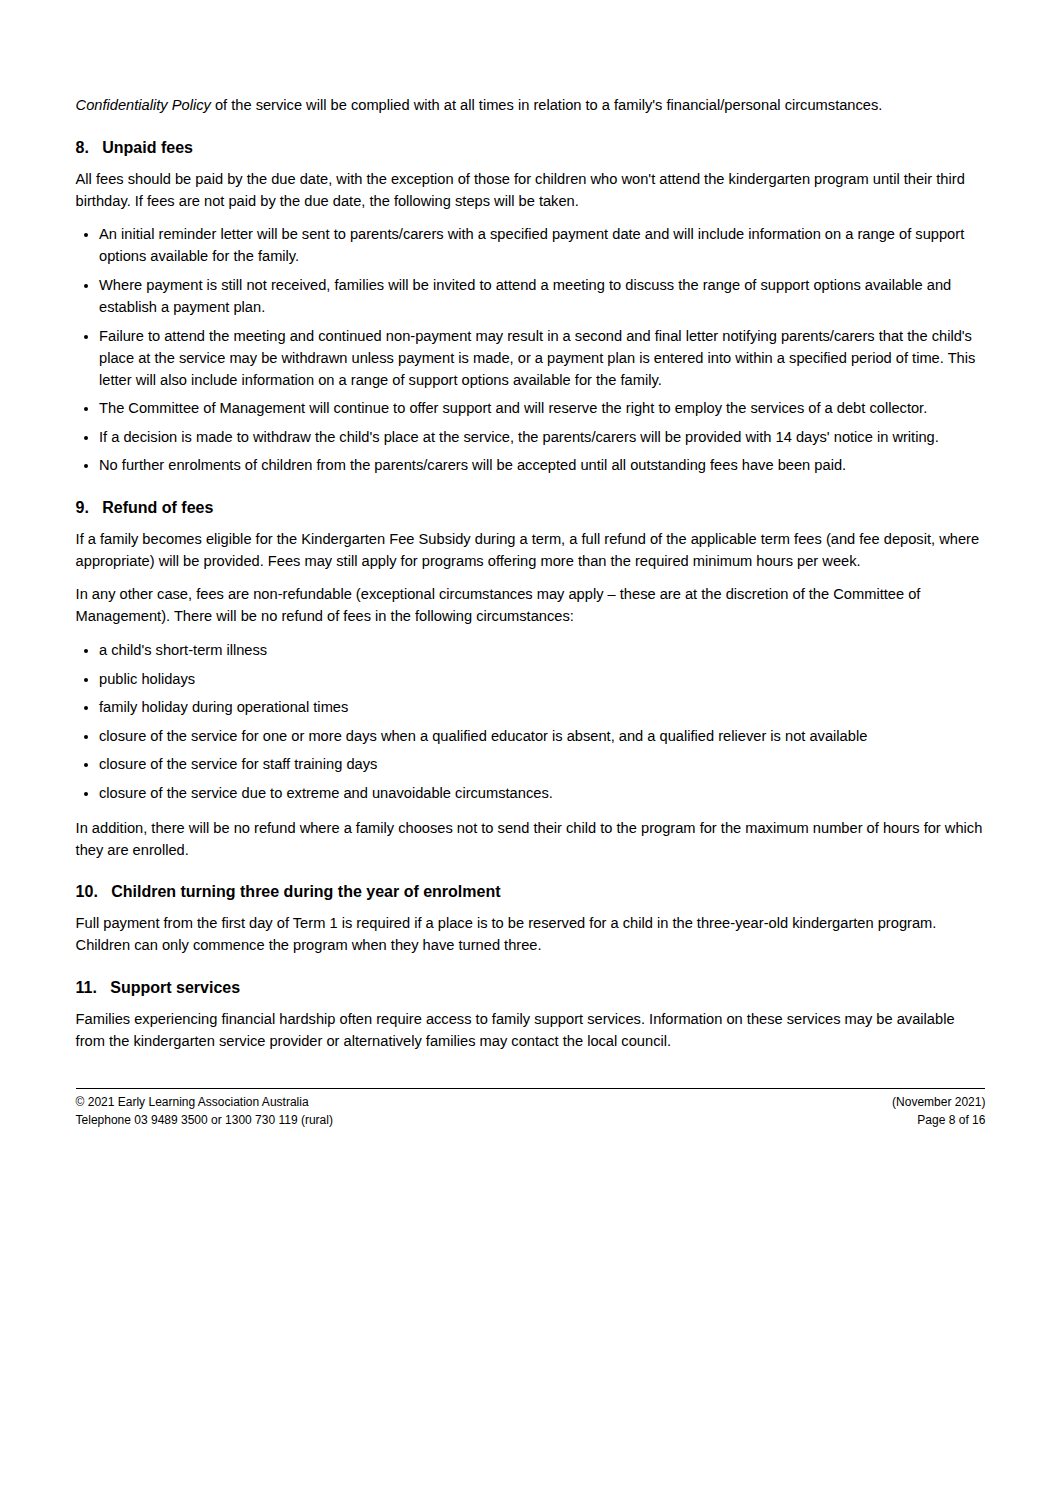Confidentiality Policy of the service will be complied with at all times in relation to a family's financial/personal circumstances.
8. Unpaid fees
All fees should be paid by the due date, with the exception of those for children who won't attend the kindergarten program until their third birthday. If fees are not paid by the due date, the following steps will be taken.
An initial reminder letter will be sent to parents/carers with a specified payment date and will include information on a range of support options available for the family.
Where payment is still not received, families will be invited to attend a meeting to discuss the range of support options available and establish a payment plan.
Failure to attend the meeting and continued non-payment may result in a second and final letter notifying parents/carers that the child's place at the service may be withdrawn unless payment is made, or a payment plan is entered into within a specified period of time. This letter will also include information on a range of support options available for the family.
The Committee of Management will continue to offer support and will reserve the right to employ the services of a debt collector.
If a decision is made to withdraw the child's place at the service, the parents/carers will be provided with 14 days' notice in writing.
No further enrolments of children from the parents/carers will be accepted until all outstanding fees have been paid.
9. Refund of fees
If a family becomes eligible for the Kindergarten Fee Subsidy during a term, a full refund of the applicable term fees (and fee deposit, where appropriate) will be provided. Fees may still apply for programs offering more than the required minimum hours per week.
In any other case, fees are non-refundable (exceptional circumstances may apply – these are at the discretion of the Committee of Management). There will be no refund of fees in the following circumstances:
a child's short-term illness
public holidays
family holiday during operational times
closure of the service for one or more days when a qualified educator is absent, and a qualified reliever is not available
closure of the service for staff training days
closure of the service due to extreme and unavoidable circumstances.
In addition, there will be no refund where a family chooses not to send their child to the program for the maximum number of hours for which they are enrolled.
10. Children turning three during the year of enrolment
Full payment from the first day of Term 1 is required if a place is to be reserved for a child in the three-year-old kindergarten program. Children can only commence the program when they have turned three.
11. Support services
Families experiencing financial hardship often require access to family support services. Information on these services may be available from the kindergarten service provider or alternatively families may contact the local council.
© 2021 Early Learning Association Australia Telephone 03 9489 3500 or 1300 730 119 (rural)
(November 2021) Page 8 of 16